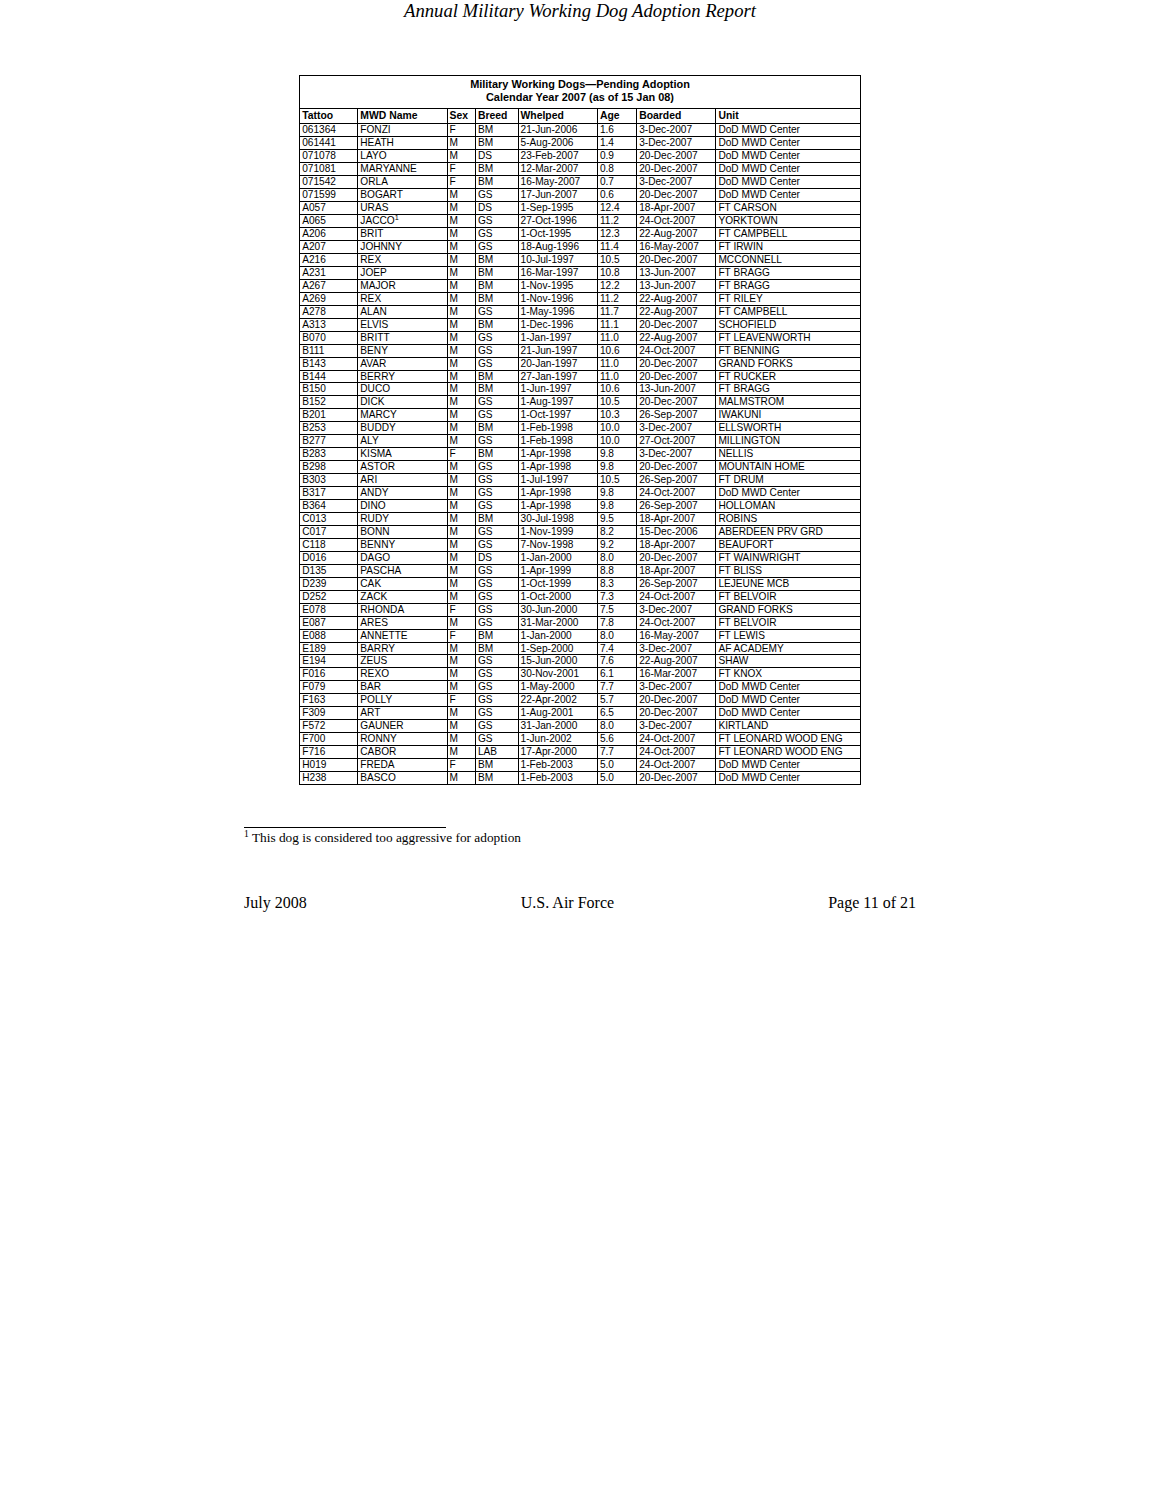Annual Military Working Dog Adoption Report
Military Working Dogs—Pending Adoption Calendar Year 2007 (as of 15 Jan 08)
| Tattoo | MWD Name | Sex | Breed | Whelped | Age | Boarded | Unit |
| --- | --- | --- | --- | --- | --- | --- | --- |
| 061364 | FONZI | F | BM | 21-Jun-2006 | 1.6 | 3-Dec-2007 | DoD MWD Center |
| 061441 | HEATH | M | BM | 5-Aug-2006 | 1.4 | 3-Dec-2007 | DoD MWD Center |
| 071078 | LAYO | M | DS | 23-Feb-2007 | 0.9 | 20-Dec-2007 | DoD MWD Center |
| 071081 | MARYANNE | F | BM | 12-Mar-2007 | 0.8 | 20-Dec-2007 | DoD MWD Center |
| 071542 | ORLA | F | BM | 16-May-2007 | 0.7 | 3-Dec-2007 | DoD MWD Center |
| 071599 | BOGART | M | GS | 17-Jun-2007 | 0.6 | 20-Dec-2007 | DoD MWD Center |
| A057 | URAS | M | DS | 1-Sep-1995 | 12.4 | 18-Apr-2007 | FT CARSON |
| A065 | JACCO 1 | M | GS | 27-Oct-1996 | 11.2 | 24-Oct-2007 | YORKTOWN |
| A206 | BRIT | M | GS | 1-Oct-1995 | 12.3 | 22-Aug-2007 | FT CAMPBELL |
| A207 | JOHNNY | M | GS | 18-Aug-1996 | 11.4 | 16-May-2007 | FT IRWIN |
| A216 | REX | M | BM | 10-Jul-1997 | 10.5 | 20-Dec-2007 | MCCONNELL |
| A231 | JOEP | M | BM | 16-Mar-1997 | 10.8 | 13-Jun-2007 | FT BRAGG |
| A267 | MAJOR | M | BM | 1-Nov-1995 | 12.2 | 13-Jun-2007 | FT BRAGG |
| A269 | REX | M | BM | 1-Nov-1996 | 11.2 | 22-Aug-2007 | FT RILEY |
| A278 | ALAN | M | GS | 1-May-1996 | 11.7 | 22-Aug-2007 | FT CAMPBELL |
| A313 | ELVIS | M | BM | 1-Dec-1996 | 11.1 | 20-Dec-2007 | SCHOFIELD |
| B070 | BRITT | M | GS | 1-Jan-1997 | 11.0 | 22-Aug-2007 | FT LEAVENWORTH |
| B111 | BENY | M | GS | 21-Jun-1997 | 10.6 | 24-Oct-2007 | FT BENNING |
| B143 | AVAR | M | GS | 20-Jan-1997 | 11.0 | 20-Dec-2007 | GRAND FORKS |
| B144 | BERRY | M | BM | 27-Jan-1997 | 11.0 | 20-Dec-2007 | FT RUCKER |
| B150 | DUCO | M | BM | 1-Jun-1997 | 10.6 | 13-Jun-2007 | FT BRAGG |
| B152 | DICK | M | GS | 1-Aug-1997 | 10.5 | 20-Dec-2007 | MALMSTROM |
| B201 | MARCY | M | GS | 1-Oct-1997 | 10.3 | 26-Sep-2007 | IWAKUNI |
| B253 | BUDDY | M | BM | 1-Feb-1998 | 10.0 | 3-Dec-2007 | ELLSWORTH |
| B277 | ALY | M | GS | 1-Feb-1998 | 10.0 | 27-Oct-2007 | MILLINGTON |
| B283 | KISMA | F | BM | 1-Apr-1998 | 9.8 | 3-Dec-2007 | NELLIS |
| B298 | ASTOR | M | GS | 1-Apr-1998 | 9.8 | 20-Dec-2007 | MOUNTAIN HOME |
| B303 | ARI | M | GS | 1-Jul-1997 | 10.5 | 26-Sep-2007 | FT DRUM |
| B317 | ANDY | M | GS | 1-Apr-1998 | 9.8 | 24-Oct-2007 | DoD MWD Center |
| B364 | DINO | M | GS | 1-Apr-1998 | 9.8 | 26-Sep-2007 | HOLLOMAN |
| C013 | RUDY | M | BM | 30-Jul-1998 | 9.5 | 18-Apr-2007 | ROBINS |
| C017 | BONN | M | GS | 1-Nov-1999 | 8.2 | 15-Dec-2006 | ABERDEEN PRV GRD |
| C118 | BENNY | M | GS | 7-Nov-1998 | 9.2 | 18-Apr-2007 | BEAUFORT |
| D016 | DAGO | M | DS | 1-Jan-2000 | 8.0 | 20-Dec-2007 | FT WAINWRIGHT |
| D135 | PASCHA | M | GS | 1-Apr-1999 | 8.8 | 18-Apr-2007 | FT BLISS |
| D239 | CAK | M | GS | 1-Oct-1999 | 8.3 | 26-Sep-2007 | LEJEUNE MCB |
| D252 | ZACK | M | GS | 1-Oct-2000 | 7.3 | 24-Oct-2007 | FT BELVOIR |
| E078 | RHONDA | F | GS | 30-Jun-2000 | 7.5 | 3-Dec-2007 | GRAND FORKS |
| E087 | ARES | M | GS | 31-Mar-2000 | 7.8 | 24-Oct-2007 | FT BELVOIR |
| E088 | ANNETTE | F | BM | 1-Jan-2000 | 8.0 | 16-May-2007 | FT LEWIS |
| E189 | BARRY | M | BM | 1-Sep-2000 | 7.4 | 3-Dec-2007 | AF ACADEMY |
| E194 | ZEUS | M | GS | 15-Jun-2000 | 7.6 | 22-Aug-2007 | SHAW |
| F016 | REXO | M | GS | 30-Nov-2001 | 6.1 | 16-Mar-2007 | FT KNOX |
| F079 | BAR | M | GS | 1-May-2000 | 7.7 | 3-Dec-2007 | DoD MWD Center |
| F163 | POLLY | F | GS | 22-Apr-2002 | 5.7 | 20-Dec-2007 | DoD MWD Center |
| F309 | ART | M | GS | 1-Aug-2001 | 6.5 | 20-Dec-2007 | DoD MWD Center |
| F572 | GAUNER | M | GS | 31-Jan-2000 | 8.0 | 3-Dec-2007 | KIRTLAND |
| F700 | RONNY | M | GS | 1-Jun-2002 | 5.6 | 24-Oct-2007 | FT LEONARD WOOD ENG |
| F716 | CABOR | M | LAB | 17-Apr-2000 | 7.7 | 24-Oct-2007 | FT LEONARD WOOD ENG |
| H019 | FREDA | F | BM | 1-Feb-2003 | 5.0 | 24-Oct-2007 | DoD MWD Center |
| H238 | BASCO | M | BM | 1-Feb-2003 | 5.0 | 20-Dec-2007 | DoD MWD Center |
1 This dog is considered too aggressive for adoption
July 2008
U.S. Air Force
Page 11 of 21